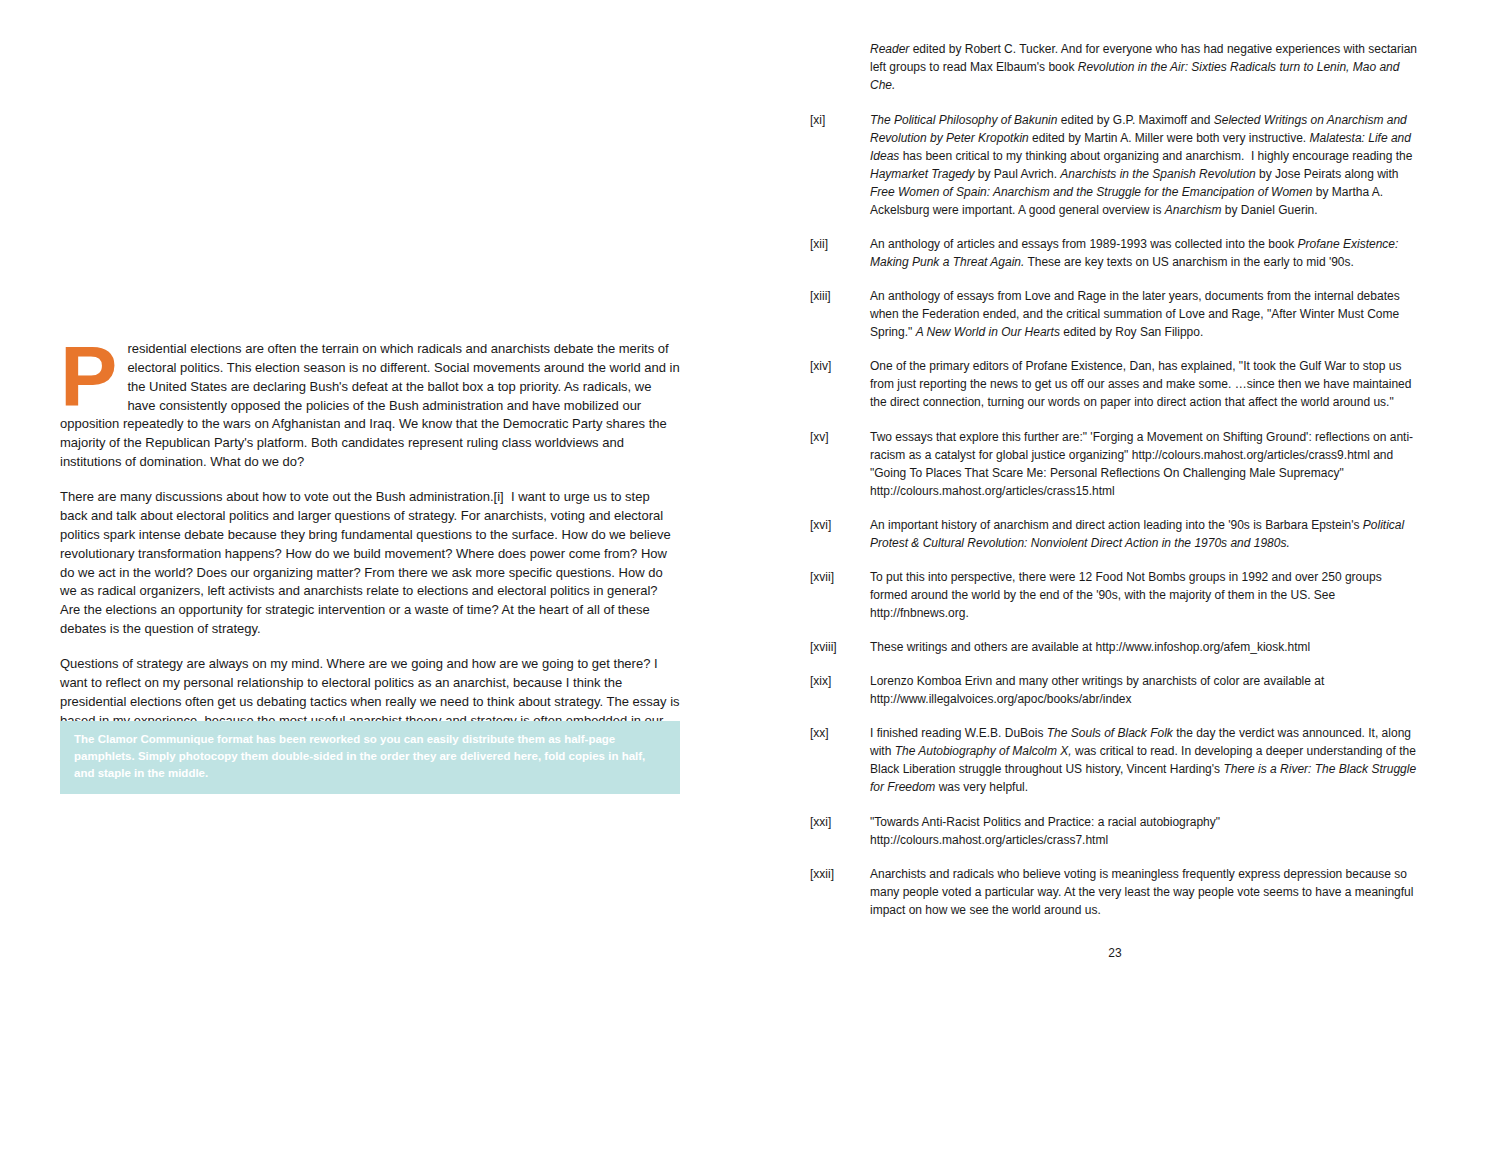Presidential elections are often the terrain on which radicals and anarchists debate the merits of electoral politics. This election season is no different. Social movements around the world and in the United States are declaring Bush's defeat at the ballot box a top priority. As radicals, we have consistently opposed the policies of the Bush administration and have mobilized our opposition repeatedly to the wars on Afghanistan and Iraq. We know that the Democratic Party shares the majority of the Republican Party's platform. Both candidates represent ruling class worldviews and institutions of domination. What do we do?
There are many discussions about how to vote out the Bush administration.[i] I want to urge us to step back and talk about electoral politics and larger questions of strategy. For anarchists, voting and electoral politics spark intense debate because they bring fundamental questions to the surface. How do we believe revolutionary transformation happens? How do we build movement? Where does power come from? How do we act in the world? Does our organizing matter? From there we ask more specific questions. How do we as radical organizers, left activists and anarchists relate to elections and electoral politics in general? Are the elections an opportunity for strategic intervention or a waste of time? At the heart of all of these debates is the question of strategy.
Questions of strategy are always on my mind. Where are we going and how are we going to get there? I want to reflect on my personal relationship to electoral politics as an anarchist, because I think the presidential elections often get us debating tactics when really we need to think about strategy. The essay is based in my experience, because the most useful anarchist theory and strategy is often embedded in our practice. It is not a coincidence that the most widely read and cited anarchist text in the US is an autobiography called Living My Life by Emma Goldman.
The Clamor Communique format has been reworked so you can easily distribute them as half-page pamphlets. Simply photocopy them double-sided in the order they are delivered here, fold copies in half, and staple in the middle.
Reader edited by Robert C. Tucker. And for everyone who has had negative experiences with sectarian left groups to read Max Elbaum's book Revolution in the Air: Sixties Radicals turn to Lenin, Mao and Che.
[xi]
The Political Philosophy of Bakunin edited by G.P. Maximoff and Selected Writings on Anarchism and Revolution by Peter Kropotkin edited by Martin A. Miller were both very instructive. Malatesta: Life and Ideas has been critical to my thinking about organizing and anarchism. I highly encourage reading the Haymarket Tragedy by Paul Avrich. Anarchists in the Spanish Revolution by Jose Peirats along with Free Women of Spain: Anarchism and the Struggle for the Emancipation of Women by Martha A. Ackelsburg were important. A good general overview is Anarchism by Daniel Guerin.
[xii]
An anthology of articles and essays from 1989-1993 was collected into the book Profane Existence: Making Punk a Threat Again. These are key texts on US anarchism in the early to mid '90s.
[xiii]
An anthology of essays from Love and Rage in the later years, documents from the internal debates when the Federation ended, and the critical summation of Love and Rage, "After Winter Must Come Spring." A New World in Our Hearts edited by Roy San Filippo.
[xiv]
One of the primary editors of Profane Existence, Dan, has explained, "It took the Gulf War to stop us from just reporting the news to get us off our asses and make some. …since then we have maintained the direct connection, turning our words on paper into direct action that affect the world around us."
[xv]
Two essays that explore this further are:" 'Forging a Movement on Shifting Ground': reflections on anti-racism as a catalyst for global justice organizing" http://colours.mahost.org/articles/crass9.html and "Going To Places That Scare Me: Personal Reflections On Challenging Male Supremacy" http://colours.mahost.org/articles/crass15.html
[xvi]
An important history of anarchism and direct action leading into the '90s is Barbara Epstein's Political Protest & Cultural Revolution: Nonviolent Direct Action in the 1970s and 1980s.
[xvii]
To put this into perspective, there were 12 Food Not Bombs groups in 1992 and over 250 groups formed around the world by the end of the '90s, with the majority of them in the US. See http://fnbnews.org.
[xviii]
These writings and others are available at http://www.infoshop.org/afem_kiosk.html
[xix]
Lorenzo Komboa Erivn and many other writings by anarchists of color are available at http://www.illegalvoices.org/apoc/books/abr/index
[xx]
I finished reading W.E.B. DuBois The Souls of Black Folk the day the verdict was announced. It, along with The Autobiography of Malcolm X, was critical to read. In developing a deeper understanding of the Black Liberation struggle throughout US history, Vincent Harding's There is a River: The Black Struggle for Freedom was very helpful.
[xxi]
"Towards Anti-Racist Politics and Practice: a racial autobiography" http://colours.mahost.org/articles/crass7.html
[xxii]
Anarchists and radicals who believe voting is meaningless frequently express depression because so many people voted a particular way. At the very least the way people vote seems to have a meaningful impact on how we see the world around us.
23